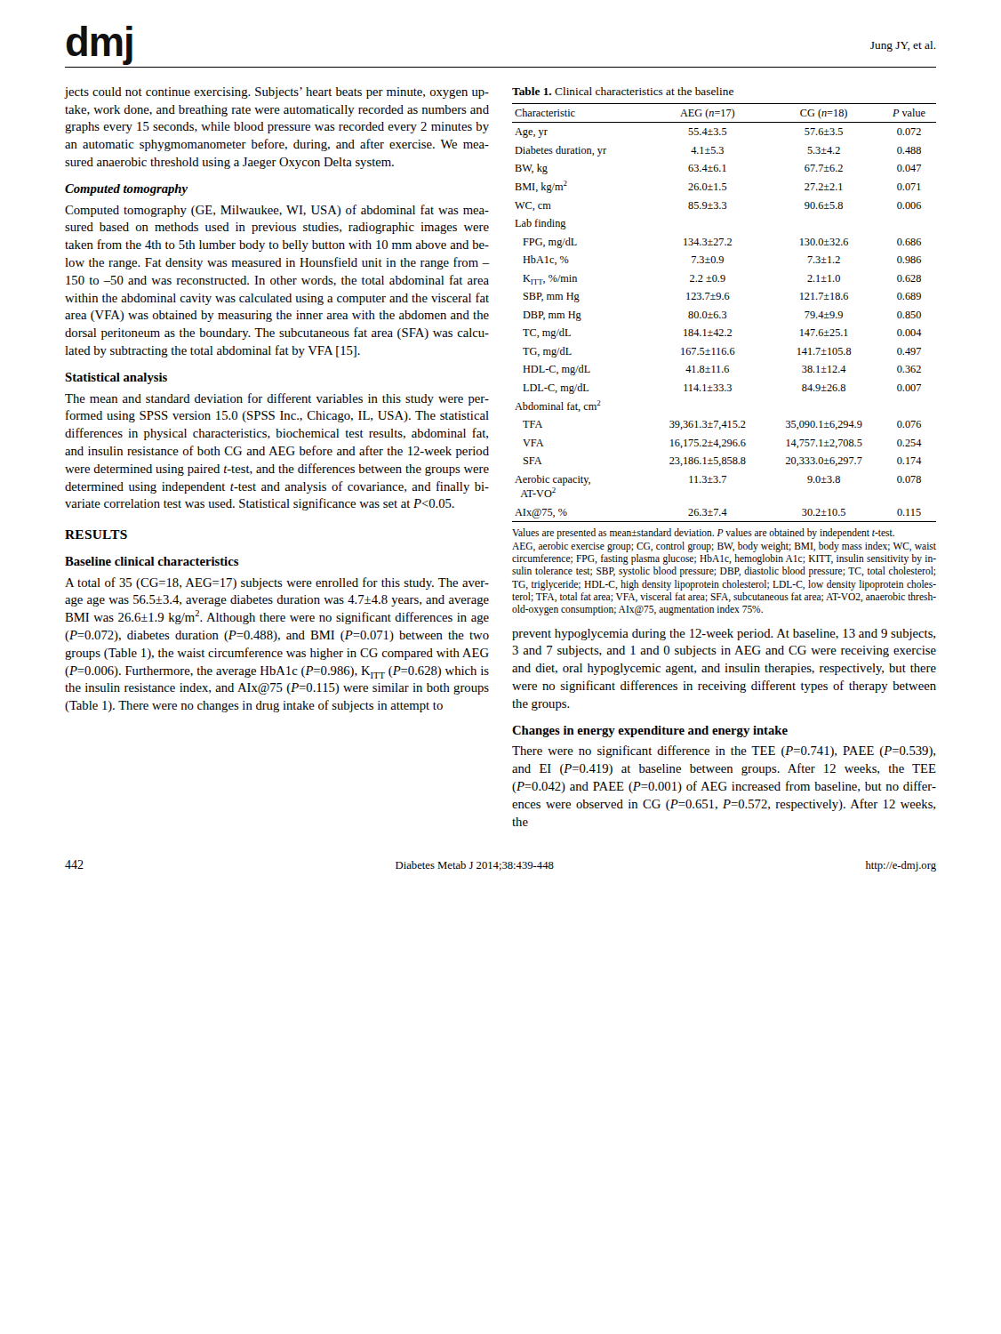dmj
Jung JY, et al.
jects could not continue exercising. Subjects’ heart beats per minute, oxygen uptake, work done, and breathing rate were automatically recorded as numbers and graphs every 15 seconds, while blood pressure was recorded every 2 minutes by an automatic sphygmomanometer before, during, and after exercise. We measured anaerobic threshold using a Jaeger Oxycon Delta system.
Computed tomography
Computed tomography (GE, Milwaukee, WI, USA) of abdominal fat was measured based on methods used in previous studies, radiographic images were taken from the 4th to 5th lumber body to belly button with 10 mm above and below the range. Fat density was measured in Hounsfield unit in the range from –150 to –50 and was reconstructed. In other words, the total abdominal fat area within the abdominal cavity was calculated using a computer and the visceral fat area (VFA) was obtained by measuring the inner area with the abdomen and the dorsal peritoneum as the boundary. The subcutaneous fat area (SFA) was calculated by subtracting the total abdominal fat by VFA [15].
Statistical analysis
The mean and standard deviation for different variables in this study were performed using SPSS version 15.0 (SPSS Inc., Chicago, IL, USA). The statistical differences in physical characteristics, biochemical test results, abdominal fat, and insulin resistance of both CG and AEG before and after the 12-week period were determined using paired t-test, and the differences between the groups were determined using independent t-test and analysis of covariance, and finally bivariate correlation test was used. Statistical significance was set at P<0.05.
RESULTS
Baseline clinical characteristics
A total of 35 (CG=18, AEG=17) subjects were enrolled for this study. The average age was 56.5±3.4, average diabetes duration was 4.7±4.8 years, and average BMI was 26.6±1.9 kg/m2. Although there were no significant differences in age (P=0.072), diabetes duration (P=0.488), and BMI (P=0.071) between the two groups (Table 1), the waist circumference was higher in CG compared with AEG (P=0.006). Furthermore, the average HbA1c (P=0.986), KITT (P=0.628) which is the insulin resistance index, and AIx@75 (P=0.115) were similar in both groups (Table 1). There were no changes in drug intake of subjects in attempt to
Table 1. Clinical characteristics at the baseline
| Characteristic | AEG ( n =17) | CG ( n =18) | P value |
| --- | --- | --- | --- |
| Age, yr | 55.4±3.5 | 57.6±3.5 | 0.072 |
| Diabetes duration, yr | 4.1±5.3 | 5.3±4.2 | 0.488 |
| BW, kg | 63.4±6.1 | 67.7±6.2 | 0.047 |
| BMI, kg/m 2 | 26.0±1.5 | 27.2±2.1 | 0.071 |
| WC, cm | 85.9±3.3 | 90.6±5.8 | 0.006 |
| Lab finding | | | |
| FPG, mg/dL | 134.3±27.2 | 130.0±32.6 | 0.686 |
| HbA1c, % | 7.3±0.9 | 7.3±1.2 | 0.986 |
| K ITT , %/min | 2.2 ±0.9 | 2.1±1.0 | 0.628 |
| SBP, mm Hg | 123.7±9.6 | 121.7±18.6 | 0.689 |
| DBP, mm Hg | 80.0±6.3 | 79.4±9.9 | 0.850 |
| TC, mg/dL | 184.1±42.2 | 147.6±25.1 | 0.004 |
| TG, mg/dL | 167.5±116.6 | 141.7±105.8 | 0.497 |
| HDL-C, mg/dL | 41.8±11.6 | 38.1±12.4 | 0.362 |
| LDL-C, mg/dL | 114.1±33.3 | 84.9±26.8 | 0.007 |
| Abdominal fat, cm 2 | | | |
| TFA | 39,361.3±7,415.2 | 35,090.1±6,294.9 | 0.076 |
| VFA | 16,175.2±4,296.6 | 14,757.1±2,708.5 | 0.254 |
| SFA | 23,186.1±5,858.8 | 20,333.0±6,297.7 | 0.174 |
| Aerobic capacity, AT-VO 2 | 11.3±3.7 | 9.0±3.8 | 0.078 |
| AIx@75, % | 26.3±7.4 | 30.2±10.5 | 0.115 |
Values are presented as mean±standard deviation. P values are obtained by independent t-test.
AEG, aerobic exercise group; CG, control group; BW, body weight; BMI, body mass index; WC, waist circumference; FPG, fasting plasma glucose; HbA1c, hemoglobin A1c; KITT, insulin sensitivity by insulin tolerance test; SBP, systolic blood pressure; DBP, diastolic blood pressure; TC, total cholesterol; TG, triglyceride; HDL-C, high density lipoprotein cholesterol; LDL-C, low density lipoprotein cholesterol; TFA, total fat area; VFA, visceral fat area; SFA, subcutaneous fat area; AT-VO2, anaerobic threshold-oxygen consumption; AIx@75, augmentation index 75%.
prevent hypoglycemia during the 12-week period. At baseline, 13 and 9 subjects, 3 and 7 subjects, and 1 and 0 subjects in AEG and CG were receiving exercise and diet, oral hypoglycemic agent, and insulin therapies, respectively, but there were no significant differences in receiving different types of therapy between the groups.
Changes in energy expenditure and energy intake
There were no significant difference in the TEE (P=0.741), PAEE (P=0.539), and EI (P=0.419) at baseline between groups. After 12 weeks, the TEE (P=0.042) and PAEE (P=0.001) of AEG increased from baseline, but no differences were observed in CG (P=0.651, P=0.572, respectively). After 12 weeks, the
442
Diabetes Metab J 2014;38:439-448
http://e-dmj.org